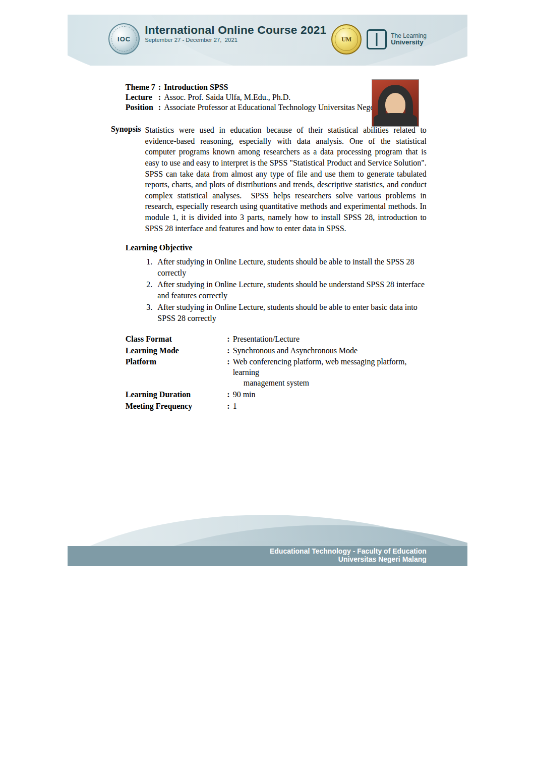International Online Course 2021
September 27 - December 27, 2021
The Learning
University
| Theme 7 | : | Introduction SPSS |
| Lecture | : | Assoc. Prof. Saida Ulfa, M.Edu., Ph.D. |
| Position | : | Associate Professor at Educational Technology Universitas Negeri Malang |
Synopsis
Statistics were used in education because of their statistical abilities related to evidence-based reasoning, especially with data analysis. One of the statistical computer programs known among researchers as a data processing program that is easy to use and easy to interpret is the SPSS "Statistical Product and Service Solution". SPSS can take data from almost any type of file and use them to generate tabulated reports, charts, and plots of distributions and trends, descriptive statistics, and conduct complex statistical analyses. SPSS helps researchers solve various problems in research, especially research using quantitative methods and experimental methods. In module 1, it is divided into 3 parts, namely how to install SPSS 28, introduction to SPSS 28 interface and features and how to enter data in SPSS.
Learning Objective
After studying in Online Lecture, students should be able to install the SPSS 28 correctly
After studying in Online Lecture, students should be understand SPSS 28 interface and features correctly
After studying in Online Lecture, students should be able to enter basic data into SPSS 28 correctly
| Class Format | : | Presentation/Lecture |
| Learning Mode | : | Synchronous and Asynchronous Mode |
| Platform | : | Web conferencing platform, web messaging platform, learning management system |
| Learning Duration | : | 90 min |
| Meeting Frequency | : | 1 |
Educational Technology - Faculty of Education
Universitas Negeri Malang